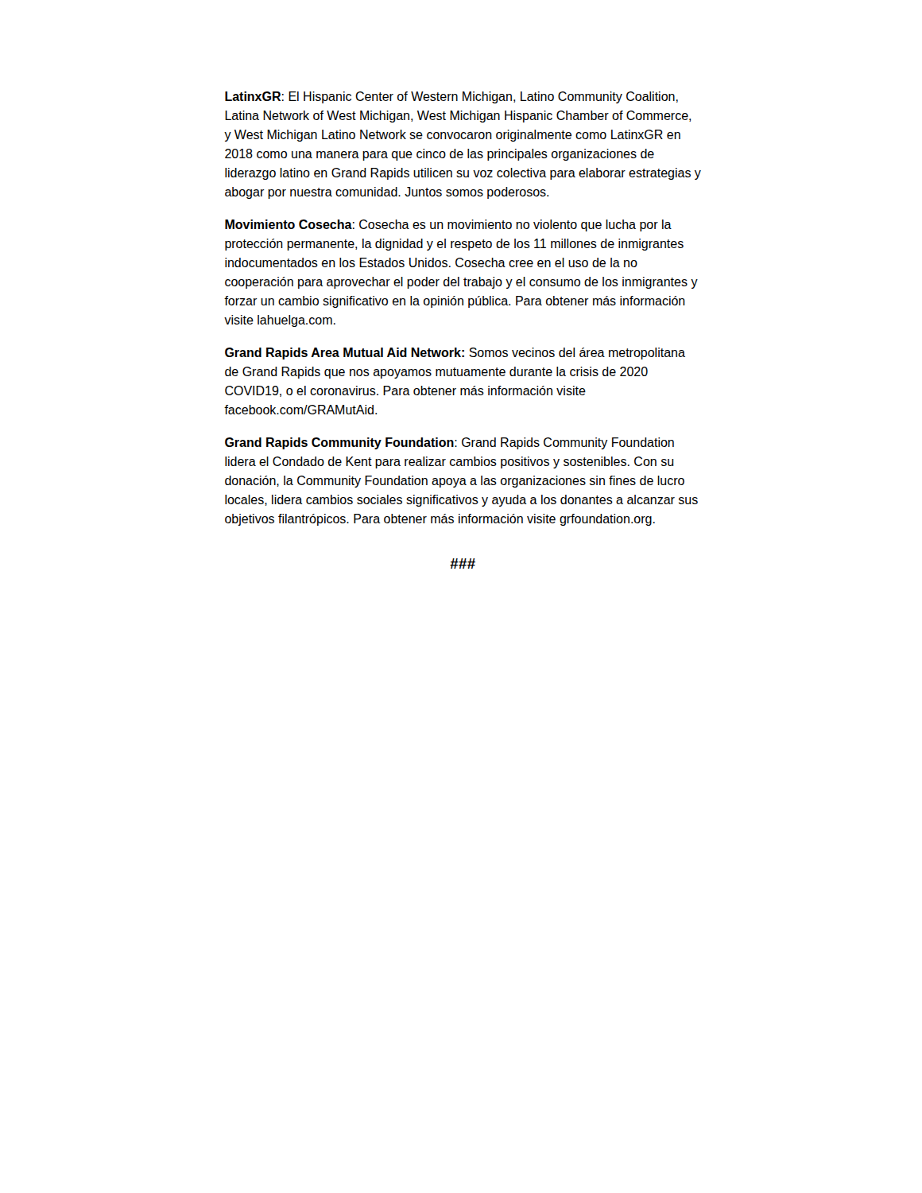LatinxGR: El Hispanic Center of Western Michigan, Latino Community Coalition, Latina Network of West Michigan, West Michigan Hispanic Chamber of Commerce, y West Michigan Latino Network se convocaron originalmente como LatinxGR en 2018 como una manera para que cinco de las principales organizaciones de liderazgo latino en Grand Rapids utilicen su voz colectiva para elaborar estrategias y abogar por nuestra comunidad. Juntos somos poderosos.
Movimiento Cosecha: Cosecha es un movimiento no violento que lucha por la protección permanente, la dignidad y el respeto de los 11 millones de inmigrantes indocumentados en los Estados Unidos. Cosecha cree en el uso de la no cooperación para aprovechar el poder del trabajo y el consumo de los inmigrantes y forzar un cambio significativo en la opinión pública. Para obtener más información visite lahuelga.com.
Grand Rapids Area Mutual Aid Network: Somos vecinos del área metropolitana de Grand Rapids que nos apoyamos mutuamente durante la crisis de 2020 COVID19, o el coronavirus. Para obtener más información visite facebook.com/GRAMutAid.
Grand Rapids Community Foundation: Grand Rapids Community Foundation lidera el Condado de Kent para realizar cambios positivos y sostenibles. Con su donación, la Community Foundation apoya a las organizaciones sin fines de lucro locales, lidera cambios sociales significativos y ayuda a los donantes a alcanzar sus objetivos filantrópicos. Para obtener más información visite grfoundation.org.
###